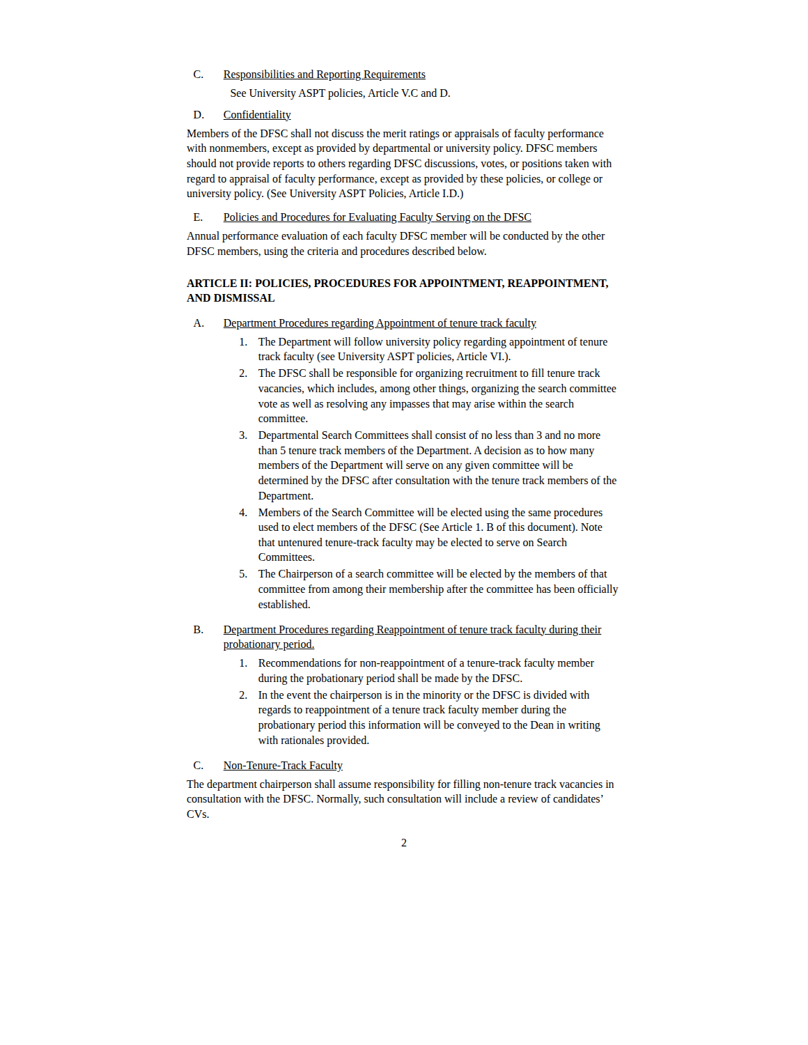C.
Responsibilities and Reporting Requirements
See University ASPT policies, Article V.C and D.
D.
Confidentiality
Members of the DFSC shall not discuss the merit ratings or appraisals of faculty performance with nonmembers, except as provided by departmental or university policy. DFSC members should not provide reports to others regarding DFSC discussions, votes, or positions taken with regard to appraisal of faculty performance, except as provided by these policies, or college or university policy. (See University ASPT Policies, Article I.D.)
E.
Policies and Procedures for Evaluating Faculty Serving on the DFSC
Annual performance evaluation of each faculty DFSC member will be conducted by the other DFSC members, using the criteria and procedures described below.
ARTICLE II: POLICIES, PROCEDURES FOR APPOINTMENT, REAPPOINTMENT, AND DISMISSAL
A.
Department Procedures regarding Appointment of tenure track faculty
The Department will follow university policy regarding appointment of tenure track faculty (see University ASPT policies, Article VI.).
The DFSC shall be responsible for organizing recruitment to fill tenure track vacancies, which includes, among other things, organizing the search committee vote as well as resolving any impasses that may arise within the search committee.
Departmental Search Committees shall consist of no less than 3 and no more than 5 tenure track members of the Department. A decision as to how many members of the Department will serve on any given committee will be determined by the DFSC after consultation with the tenure track members of the Department.
Members of the Search Committee will be elected using the same procedures used to elect members of the DFSC (See Article 1. B of this document). Note that untenured tenure-track faculty may be elected to serve on Search Committees.
The Chairperson of a search committee will be elected by the members of that committee from among their membership after the committee has been officially established.
B.
Department Procedures regarding Reappointment of tenure track faculty during their probationary period.
Recommendations for non-reappointment of a tenure-track faculty member during the probationary period shall be made by the DFSC.
In the event the chairperson is in the minority or the DFSC is divided with regards to reappointment of a tenure track faculty member during the probationary period this information will be conveyed to the Dean in writing with rationales provided.
C.
Non-Tenure-Track Faculty
The department chairperson shall assume responsibility for filling non-tenure track vacancies in consultation with the DFSC. Normally, such consultation will include a review of candidates’ CVs.
2